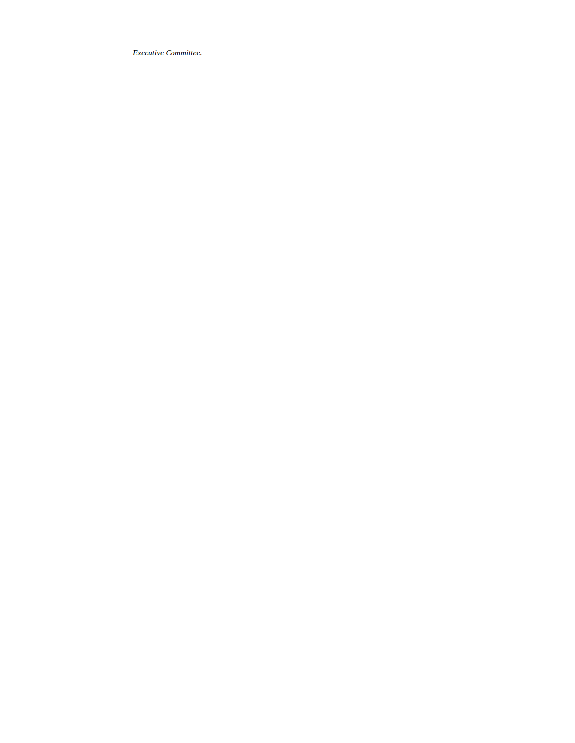Executive Committee.